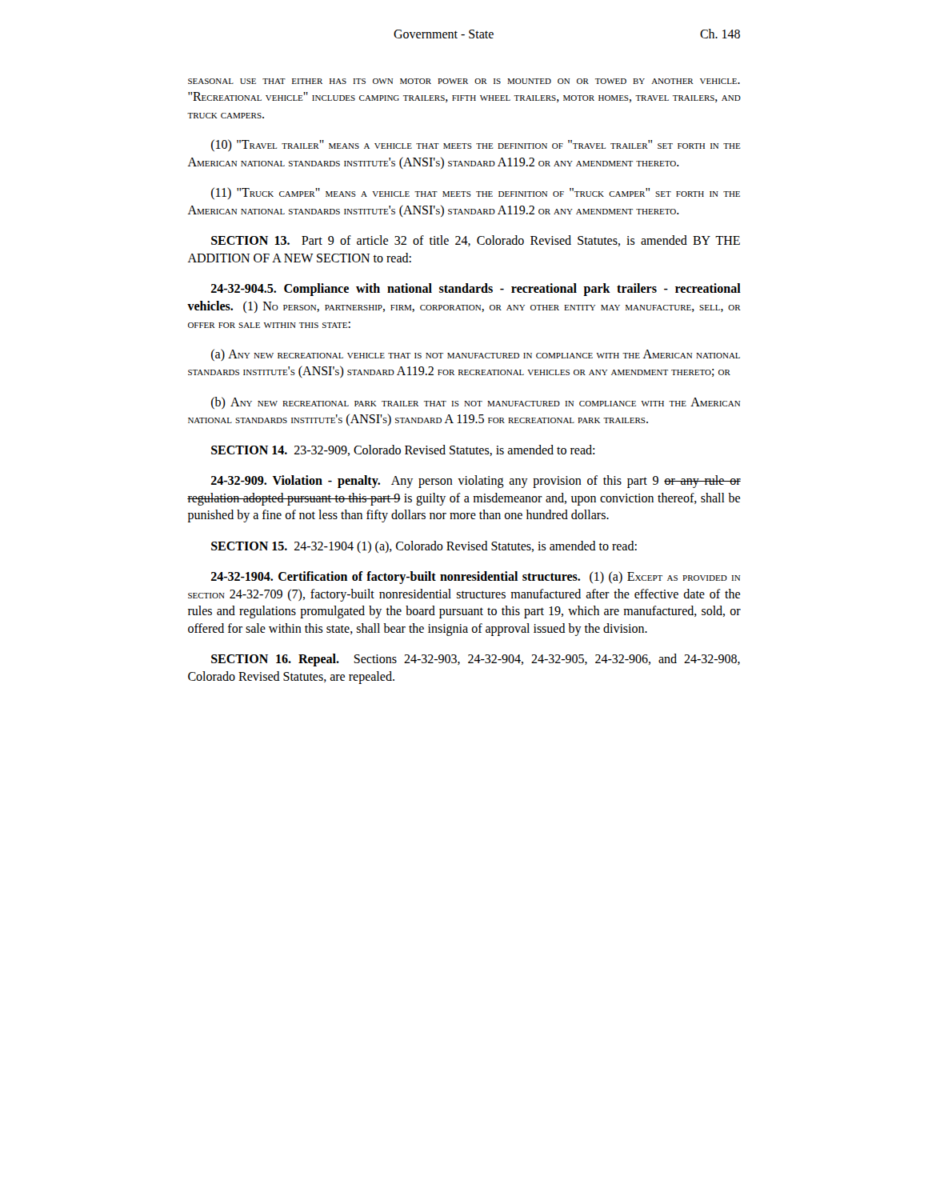Government - State
Ch. 148
seasonal use that either has its own motor power or is mounted on or towed by another vehicle. "Recreational vehicle" includes camping trailers, fifth wheel trailers, motor homes, travel trailers, and truck campers.
(10) "Travel trailer" means a vehicle that meets the definition of "travel trailer" set forth in the American national standards institute's (ANSI's) standard A119.2 or any amendment thereto.
(11) "Truck camper" means a vehicle that meets the definition of "truck camper" set forth in the American national standards institute's (ANSI's) standard A119.2 or any amendment thereto.
SECTION 13. Part 9 of article 32 of title 24, Colorado Revised Statutes, is amended BY THE ADDITION OF A NEW SECTION to read:
24-32-904.5. Compliance with national standards - recreational park trailers - recreational vehicles. (1) No person, partnership, firm, corporation, or any other entity may manufacture, sell, or offer for sale within this state:
(a) Any new recreational vehicle that is not manufactured in compliance with the American national standards institute's (ANSI's) standard A119.2 for recreational vehicles or any amendment thereto; or
(b) Any new recreational park trailer that is not manufactured in compliance with the American national standards institute's (ANSI's) standard A 119.5 for recreational park trailers.
SECTION 14. 23-32-909, Colorado Revised Statutes, is amended to read:
24-32-909. Violation - penalty. Any person violating any provision of this part 9 or any rule or regulation adopted pursuant to this part 9 is guilty of a misdemeanor and, upon conviction thereof, shall be punished by a fine of not less than fifty dollars nor more than one hundred dollars.
SECTION 15. 24-32-1904 (1) (a), Colorado Revised Statutes, is amended to read:
24-32-1904. Certification of factory-built nonresidential structures. (1) (a) Except as provided in section 24-32-709 (7), factory-built nonresidential structures manufactured after the effective date of the rules and regulations promulgated by the board pursuant to this part 19, which are manufactured, sold, or offered for sale within this state, shall bear the insignia of approval issued by the division.
SECTION 16. Repeal. Sections 24-32-903, 24-32-904, 24-32-905, 24-32-906, and 24-32-908, Colorado Revised Statutes, are repealed.